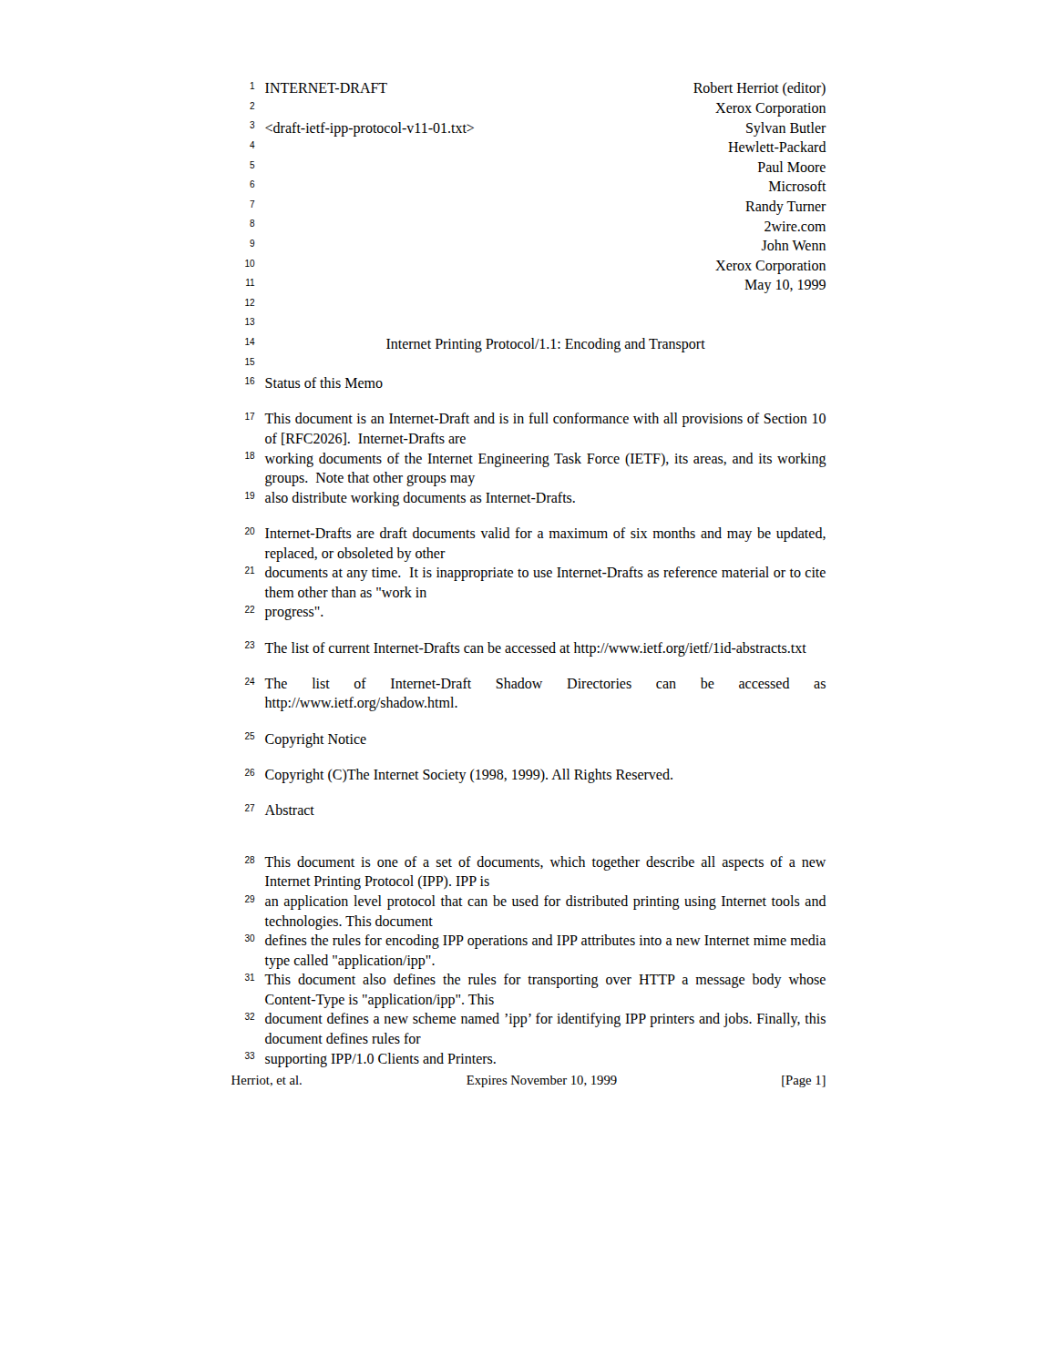1
INTERNET-DRAFT Robert Herriot (editor)
2
Xerox Corporation
3
<draft-ietf-ipp-protocol-v11-01.txt> Sylvan Butler
4
Hewlett-Packard
5
Paul Moore
6
Microsoft
7
Randy Turner
8
2wire.com
9
John Wenn
10
Xerox Corporation
11
May 10, 1999
12
13
14
Internet Printing Protocol/1.1: Encoding and Transport
15
16
Status of this Memo
17
This document is an Internet-Draft and is in full conformance with all provisions of Section 10 of [RFC2026]. Internet-Drafts are
18
working documents of the Internet Engineering Task Force (IETF), its areas, and its working groups. Note that other groups may
19
also distribute working documents as Internet-Drafts.
20
Internet-Drafts are draft documents valid for a maximum of six months and may be updated, replaced, or obsoleted by other
21
documents at any time. It is inappropriate to use Internet-Drafts as reference material or to cite them other than as "work in
22
progress".
23
The list of current Internet-Drafts can be accessed at http://www.ietf.org/ietf/1id-abstracts.txt
24
The list of Internet-Draft Shadow Directories can be accessed as http://www.ietf.org/shadow.html.
25
Copyright Notice
26
Copyright (C)The Internet Society (1998, 1999). All Rights Reserved.
27
Abstract
28
This document is one of a set of documents, which together describe all aspects of a new Internet Printing Protocol (IPP). IPP is
29
an application level protocol that can be used for distributed printing using Internet tools and technologies. This document
30
defines the rules for encoding IPP operations and IPP attributes into a new Internet mime media type called "application/ipp".
31
This document also defines the rules for transporting over HTTP a message body whose Content-Type is "application/ipp". This
32
document defines a new scheme named ’ipp’ for identifying IPP printers and jobs. Finally, this document defines rules for
33
supporting IPP/1.0 Clients and Printers.
Herriot, et al. Expires November 10, 1999 [Page 1]